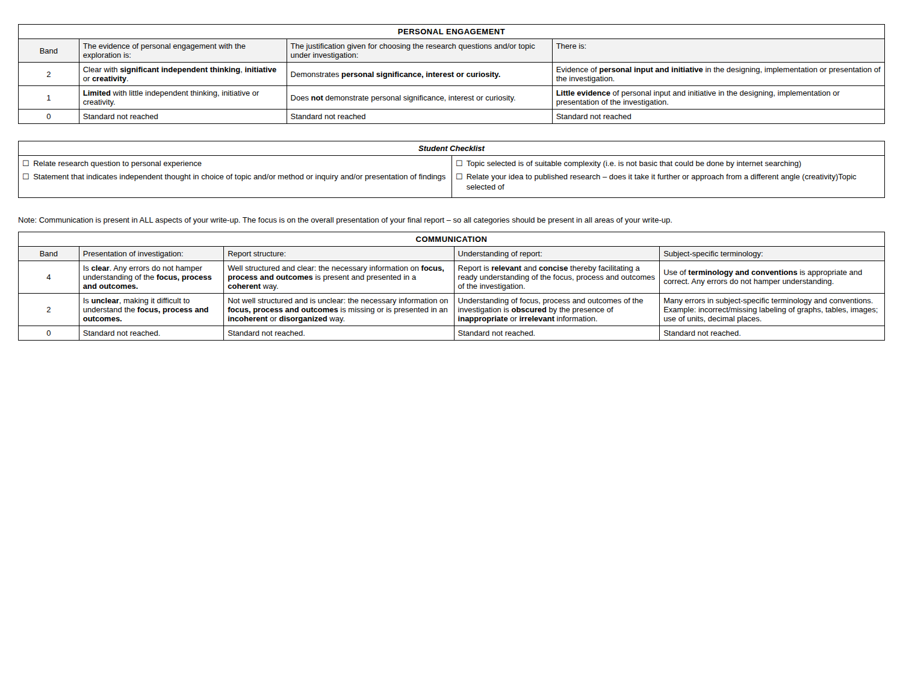| PERSONAL ENGAGEMENT |
| Band | The evidence of personal engagement with the exploration is: | The justification given for choosing the research questions and/or topic under investigation: | There is: |
| 2 | Clear with significant independent thinking , initiative or creativity . | Demonstrates personal significance, interest or curiosity. | Evidence of personal input and initiative in the designing, implementation or presentation of the investigation. |
| 1 | Limited with little independent thinking, initiative or creativity. | Does not demonstrate personal significance, interest or curiosity. | Little evidence of personal input and initiative in the designing, implementation or presentation of the investigation. |
| 0 | Standard not reached | Standard not reached | Standard not reached |
| Student Checklist |
| Relate research question to personal experience Statement that indicates independent thought in choice of topic and/or method or inquiry and/or presentation of findings | Topic selected is of suitable complexity (i.e. is not basic that could be done by internet searching) Relate your idea to published research – does it take it further or approach from a different angle (creativity)Topic selected of |
Note: Communication is present in ALL aspects of your write-up. The focus is on the overall presentation of your final report – so all categories should be present in all areas of your write-up.
| COMMUNICATION |
| Band | Presentation of investigation: | Report structure: | Understanding of report: | Subject-specific terminology: |
| 4 | Is clear . Any errors do not hamper understanding of the focus, process and outcomes. | Well structured and clear: the necessary information on focus, process and outcomes is present and presented in a coherent way. | Report is relevant and concise thereby facilitating a ready understanding of the focus, process and outcomes of the investigation. | Use of terminology and conventions is appropriate and correct. Any errors do not hamper understanding. |
| 2 | Is unclear , making it difficult to understand the focus, process and outcomes. | Not well structured and is unclear: the necessary information on focus, process and outcomes is missing or is presented in an incoherent or disorganized way. | Understanding of focus, process and outcomes of the investigation is obscured by the presence of inappropriate or irrelevant information. | Many errors in subject-specific terminology and conventions. Example: incorrect/missing labeling of graphs, tables, images; use of units, decimal places. |
| 0 | Standard not reached. | Standard not reached. | Standard not reached. | Standard not reached. |